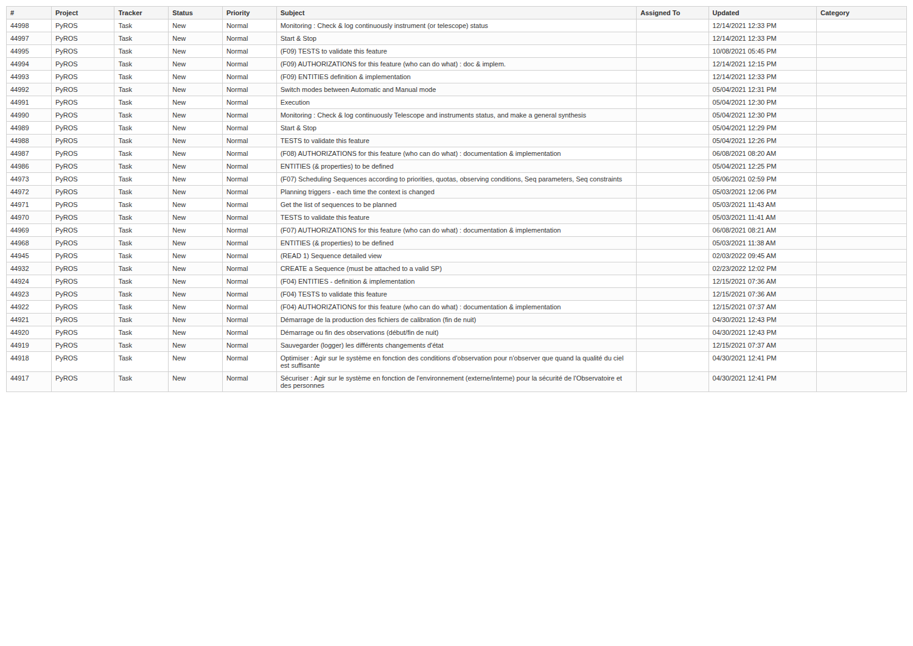| # | Project | Tracker | Status | Priority | Subject | Assigned To | Updated | Category |
| --- | --- | --- | --- | --- | --- | --- | --- | --- |
| 44998 | PyROS | Task | New | Normal | Monitoring : Check & log continuously instrument (or telescope) status | | 12/14/2021 12:33 PM | |
| 44997 | PyROS | Task | New | Normal | Start & Stop | | 12/14/2021 12:33 PM | |
| 44995 | PyROS | Task | New | Normal | (F09) TESTS to validate this feature | | 10/08/2021 05:45 PM | |
| 44994 | PyROS | Task | New | Normal | (F09) AUTHORIZATIONS for this feature (who can do what) : doc & implem. | | 12/14/2021 12:15 PM | |
| 44993 | PyROS | Task | New | Normal | (F09) ENTITIES definition & implementation | | 12/14/2021 12:33 PM | |
| 44992 | PyROS | Task | New | Normal | Switch modes between Automatic and Manual mode | | 05/04/2021 12:31 PM | |
| 44991 | PyROS | Task | New | Normal | Execution | | 05/04/2021 12:30 PM | |
| 44990 | PyROS | Task | New | Normal | Monitoring : Check & log continuously Telescope and instruments status, and make a general synthesis | | 05/04/2021 12:30 PM | |
| 44989 | PyROS | Task | New | Normal | Start & Stop | | 05/04/2021 12:29 PM | |
| 44988 | PyROS | Task | New | Normal | TESTS to validate this feature | | 05/04/2021 12:26 PM | |
| 44987 | PyROS | Task | New | Normal | (F08) AUTHORIZATIONS for this feature (who can do what) : documentation & implementation | | 06/08/2021 08:20 AM | |
| 44986 | PyROS | Task | New | Normal | ENTITIES (& properties) to be defined | | 05/04/2021 12:25 PM | |
| 44973 | PyROS | Task | New | Normal | (F07) Scheduling Sequences according to priorities, quotas, observing conditions, Seq parameters, Seq constraints | | 05/06/2021 02:59 PM | |
| 44972 | PyROS | Task | New | Normal | Planning triggers - each time the context is changed | | 05/03/2021 12:06 PM | |
| 44971 | PyROS | Task | New | Normal | Get the list of sequences to be planned | | 05/03/2021 11:43 AM | |
| 44970 | PyROS | Task | New | Normal | TESTS to validate this feature | | 05/03/2021 11:41 AM | |
| 44969 | PyROS | Task | New | Normal | (F07) AUTHORIZATIONS for this feature (who can do what) : documentation & implementation | | 06/08/2021 08:21 AM | |
| 44968 | PyROS | Task | New | Normal | ENTITIES (& properties) to be defined | | 05/03/2021 11:38 AM | |
| 44945 | PyROS | Task | New | Normal | (READ 1) Sequence detailed view | | 02/03/2022 09:45 AM | |
| 44932 | PyROS | Task | New | Normal | CREATE a Sequence (must be attached to a valid SP) | | 02/23/2022 12:02 PM | |
| 44924 | PyROS | Task | New | Normal | (F04) ENTITIES - definition & implementation | | 12/15/2021 07:36 AM | |
| 44923 | PyROS | Task | New | Normal | (F04) TESTS to validate this feature | | 12/15/2021 07:36 AM | |
| 44922 | PyROS | Task | New | Normal | (F04) AUTHORIZATIONS for this feature (who can do what) : documentation & implementation | | 12/15/2021 07:37 AM | |
| 44921 | PyROS | Task | New | Normal | Démarrage de la production des fichiers de calibration (fin de nuit) | | 04/30/2021 12:43 PM | |
| 44920 | PyROS | Task | New | Normal | Démarrage ou fin des observations (début/fin de nuit) | | 04/30/2021 12:43 PM | |
| 44919 | PyROS | Task | New | Normal | Sauvegarder (logger) les différents changements d'état | | 12/15/2021 07:37 AM | |
| 44918 | PyROS | Task | New | Normal | Optimiser : Agir sur le système en fonction des conditions d'observation pour n'observer que quand la qualité du ciel est suffisante | | 04/30/2021 12:41 PM | |
| 44917 | PyROS | Task | New | Normal | Sécuriser : Agir sur le système en fonction de l'environnement (externe/interne) pour la sécurité de l'Observatoire et des personnes | | 04/30/2021 12:41 PM | |